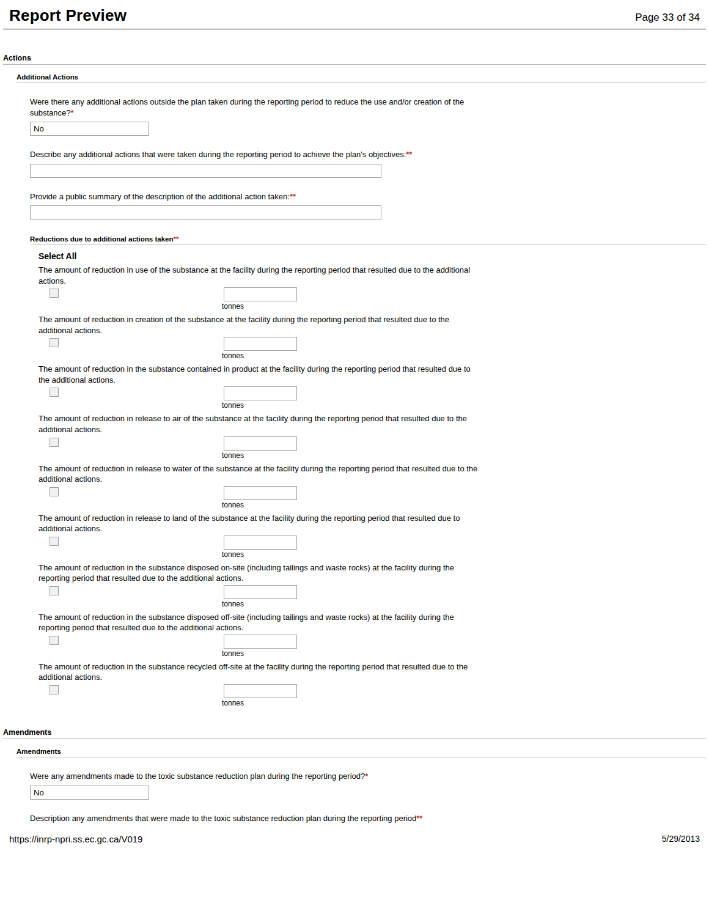Report Preview
Page 33 of 34
Actions
Additional Actions
Were there any additional actions outside the plan taken during the reporting period to reduce the use and/or creation of the substance?*
Describe any additional actions that were taken during the reporting period to achieve the plan's objectives:**
Provide a public summary of the description of the additional action taken:**
Reductions due to additional actions taken**
Select All
The amount of reduction in use of the substance at the facility during the reporting period that resulted due to the additional actions.
tonnes
The amount of reduction in creation of the substance at the facility during the reporting period that resulted due to the additional actions.
tonnes
The amount of reduction in the substance contained in product at the facility during the reporting period that resulted due to the additional actions.
tonnes
The amount of reduction in release to air of the substance at the facility during the reporting period that resulted due to the additional actions.
tonnes
The amount of reduction in release to water of the substance at the facility during the reporting period that resulted due to the additional actions.
tonnes
The amount of reduction in release to land of the substance at the facility during the reporting period that resulted due to additional actions.
tonnes
The amount of reduction in the substance disposed on-site (including tailings and waste rocks) at the facility during the reporting period that resulted due to the additional actions.
tonnes
The amount of reduction in the substance disposed off-site (including tailings and waste rocks) at the facility during the reporting period that resulted due to the additional actions.
tonnes
The amount of reduction in the substance recycled off-site at the facility during the reporting period that resulted due to the additional actions.
tonnes
Amendments
Amendments
Were any amendments made to the toxic substance reduction plan during the reporting period?*
Description any amendments that were made to the toxic substance reduction plan during the reporting period**
https://inrp-npri.ss.ec.gc.ca/V019
5/29/2013